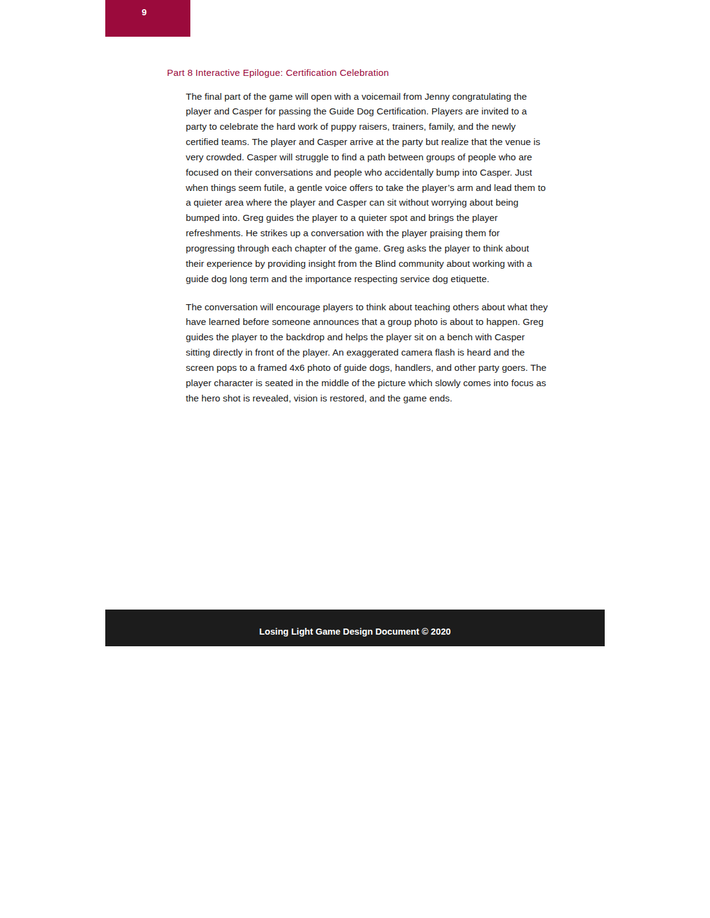9
Part 8 Interactive Epilogue: Certification Celebration
The final part of the game will open with a voicemail from Jenny congratulating the player and Casper for passing the Guide Dog Certification. Players are invited to a party to celebrate the hard work of puppy raisers, trainers, family, and the newly certified teams. The player and Casper arrive at the party but realize that the venue is very crowded. Casper will struggle to find a path between groups of people who are focused on their conversations and people who accidentally bump into Casper. Just when things seem futile, a gentle voice offers to take the player’s arm and lead them to a quieter area where the player and Casper can sit without worrying about being bumped into. Greg guides the player to a quieter spot and brings the player refreshments. He strikes up a conversation with the player praising them for progressing through each chapter of the game. Greg asks the player to think about their experience by providing insight from the Blind community about working with a guide dog long term and the importance respecting service dog etiquette.
The conversation will encourage players to think about teaching others about what they have learned before someone announces that a group photo is about to happen. Greg guides the player to the backdrop and helps the player sit on a bench with Casper sitting directly in front of the player. An exaggerated camera flash is heard and the screen pops to a framed 4x6 photo of guide dogs, handlers, and other party goers. The player character is seated in the middle of the picture which slowly comes into focus as the hero shot is revealed, vision is restored, and the game ends.
Losing Light Game Design Document © 2020